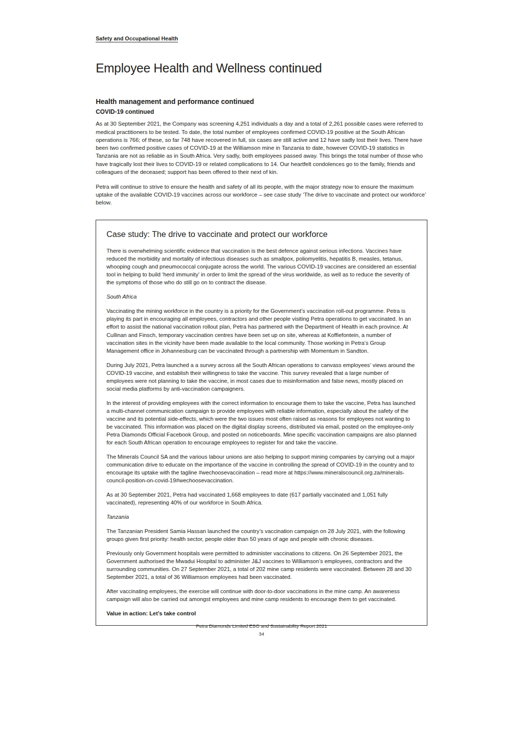Safety and Occupational Health
Employee Health and Wellness continued
Health management and performance continued
COVID-19 continued
As at 30 September 2021, the Company was screening 4,251 individuals a day and a total of 2,261 possible cases were referred to medical practitioners to be tested. To date, the total number of employees confirmed COVID-19 positive at the South African operations is 766; of these, so far 748 have recovered in full, six cases are still active and 12 have sadly lost their lives. There have been two confirmed positive cases of COVID-19 at the Williamson mine in Tanzania to date, however COVID-19 statistics in Tanzania are not as reliable as in South Africa. Very sadly, both employees passed away. This brings the total number of those who have tragically lost their lives to COVID-19 or related complications to 14. Our heartfelt condolences go to the family, friends and colleagues of the deceased; support has been offered to their next of kin.
Petra will continue to strive to ensure the health and safety of all its people, with the major strategy now to ensure the maximum uptake of the available COVID-19 vaccines across our workforce – see case study ‘The drive to vaccinate and protect our workforce’ below.
Case study: The drive to vaccinate and protect our workforce
There is overwhelming scientific evidence that vaccination is the best defence against serious infections. Vaccines have reduced the morbidity and mortality of infectious diseases such as smallpox, poliomyelitis, hepatitis B, measles, tetanus, whooping cough and pneumococcal conjugate across the world. The various COVID-19 vaccines are considered an essential tool in helping to build ‘herd immunity’ in order to limit the spread of the virus worldwide, as well as to reduce the severity of the symptoms of those who do still go on to contract the disease.
South Africa
Vaccinating the mining workforce in the country is a priority for the Government’s vaccination roll-out programme. Petra is playing its part in encouraging all employees, contractors and other people visiting Petra operations to get vaccinated. In an effort to assist the national vaccination rollout plan, Petra has partnered with the Department of Health in each province. At Cullinan and Finsch, temporary vaccination centres have been set up on site, whereas at Koffiefontein, a number of vaccination sites in the vicinity have been made available to the local community. Those working in Petra’s Group Management office in Johannesburg can be vaccinated through a partnership with Momentum in Sandton.
During July 2021, Petra launched a a survey across all the South African operations to canvass employees’ views around the COVID-19 vaccine, and establish their willingness to take the vaccine. This survey revealed that a large number of employees were not planning to take the vaccine, in most cases due to misinformation and false news, mostly placed on social media platforms by anti-vaccination campaigners.
In the interest of providing employees with the correct information to encourage them to take the vaccine, Petra has launched a multi-channel communication campaign to provide employees with reliable information, especially about the safety of the vaccine and its potential side-effects, which were the two issues most often raised as reasons for employees not wanting to be vaccinated. This information was placed on the digital display screens, distributed via email, posted on the employee-only Petra Diamonds Official Facebook Group, and posted on noticeboards. Mine specific vaccination campaigns are also planned for each South African operation to encourage employees to register for and take the vaccine.
The Minerals Council SA and the various labour unions are also helping to support mining companies by carrying out a major communication drive to educate on the importance of the vaccine in controlling the spread of COVID-19 in the country and to encourage its uptake with the tagline #wechoosevaccination – read more at https://www.mineralscouncil.org.za/minerals-council-position-on-covid-19#wechoosevaccination.
As at 30 September 2021, Petra had vaccinated 1,668 employees to date (617 partially vaccinated and 1,051 fully vaccinated), representing 40% of our workforce in South Africa.
Tanzania
The Tanzanian President Samia Hassan launched the country’s vaccination campaign on 28 July 2021, with the following groups given first priority: health sector, people older than 50 years of age and people with chronic diseases.
Previously only Government hospitals were permitted to administer vaccinations to citizens. On 26 September 2021, the Government authorised the Mwadui Hospital to administer J&J vaccines to Williamson’s employees, contractors and the surrounding communities. On 27 September 2021, a total of 202 mine camp residents were vaccinated. Between 28 and 30 September 2021, a total of 36 Williamson employees had been vaccinated.
After vaccinating employees, the exercise will continue with door-to-door vaccinations in the mine camp. An awareness campaign will also be carried out amongst employees and mine camp residents to encourage them to get vaccinated.
Value in action: Let’s take control
Petra Diamonds Limited ESG and Sustainability Report 2021
34